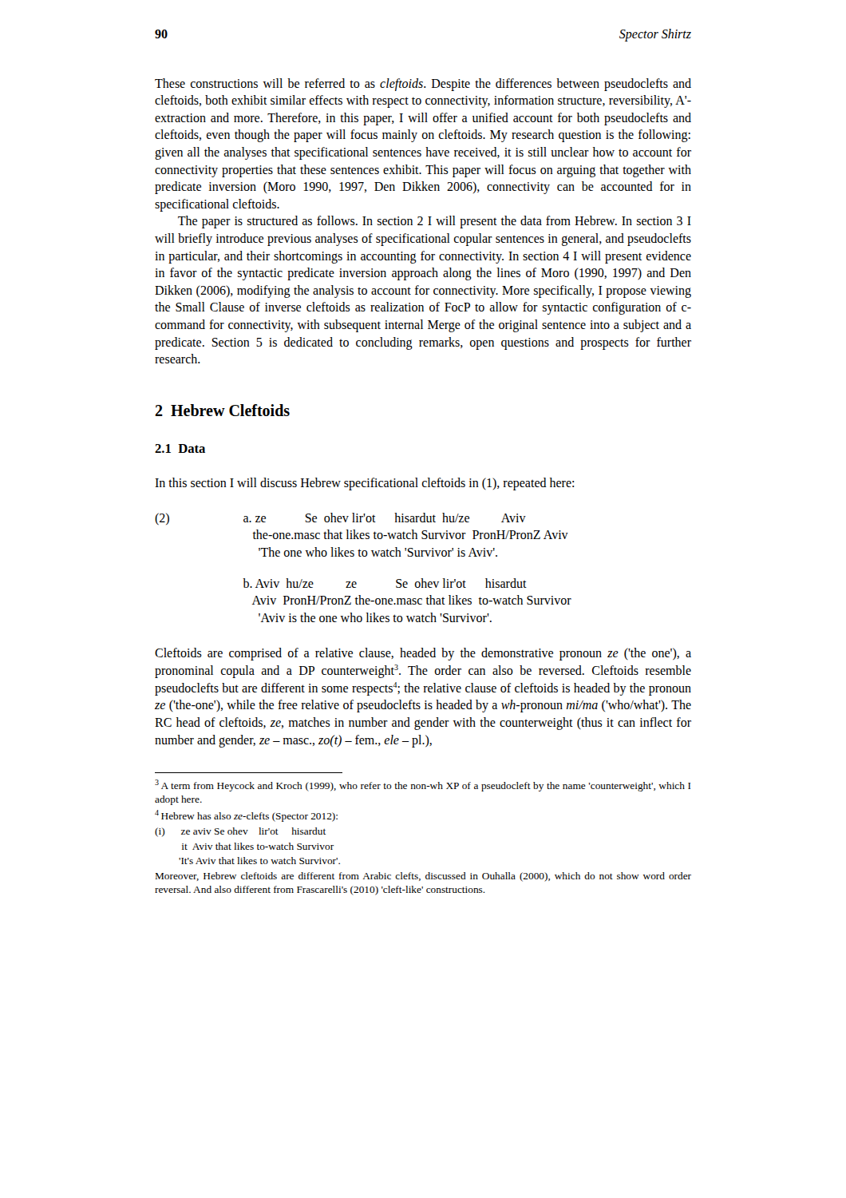90 Spector Shirtz
These constructions will be referred to as cleftoids. Despite the differences between pseudoclefts and cleftoids, both exhibit similar effects with respect to connectivity, information structure, reversibility, A'-extraction and more. Therefore, in this paper, I will offer a unified account for both pseudoclefts and cleftoids, even though the paper will focus mainly on cleftoids. My research question is the following: given all the analyses that specificational sentences have received, it is still unclear how to account for connectivity properties that these sentences exhibit. This paper will focus on arguing that together with predicate inversion (Moro 1990, 1997, Den Dikken 2006), connectivity can be accounted for in specificational cleftoids.
The paper is structured as follows. In section 2 I will present the data from Hebrew. In section 3 I will briefly introduce previous analyses of specificational copular sentences in general, and pseudoclefts in particular, and their shortcomings in accounting for connectivity. In section 4 I will present evidence in favor of the syntactic predicate inversion approach along the lines of Moro (1990, 1997) and Den Dikken (2006), modifying the analysis to account for connectivity. More specifically, I propose viewing the Small Clause of inverse cleftoids as realization of FocP to allow for syntactic configuration of c-command for connectivity, with subsequent internal Merge of the original sentence into a subject and a predicate. Section 5 is dedicated to concluding remarks, open questions and prospects for further research.
2 Hebrew Cleftoids
2.1 Data
In this section I will discuss Hebrew specificational cleftoids in (1), repeated here:
(2)
a. ze Se ohev lir'ot hisardut hu/ze Aviv
the-one.masc that likes to-watch Survivor PronH/PronZ Aviv
'The one who likes to watch 'Survivor' is Aviv'.
b. Aviv hu/ze ze Se ohev lir'ot hisardut
Aviv PronH/PronZ the-one.masc that likes to-watch Survivor
'Aviv is the one who likes to watch 'Survivor'.
Cleftoids are comprised of a relative clause, headed by the demonstrative pronoun ze ('the one'), a pronominal copula and a DP counterweight3. The order can also be reversed. Cleftoids resemble pseudoclefts but are different in some respects4; the relative clause of cleftoids is headed by the pronoun ze ('the-one'), while the free relative of pseudoclefts is headed by a wh-pronoun mi/ma ('who/what'). The RC head of cleftoids, ze, matches in number and gender with the counterweight (thus it can inflect for number and gender, ze – masc., zo(t) – fem., ele – pl.),
3 A term from Heycock and Kroch (1999), who refer to the non-wh XP of a pseudocleft by the name 'counterweight', which I adopt here.
4 Hebrew has also ze-clefts (Spector 2012):
(i) ze aviv Se ohev lir'ot hisardut
it Aviv that likes to-watch Survivor
'It's Aviv that likes to watch Survivor'.
Moreover, Hebrew cleftoids are different from Arabic clefts, discussed in Ouhalla (2000), which do not show word order reversal. And also different from Frascarelli's (2010) 'cleft-like' constructions.